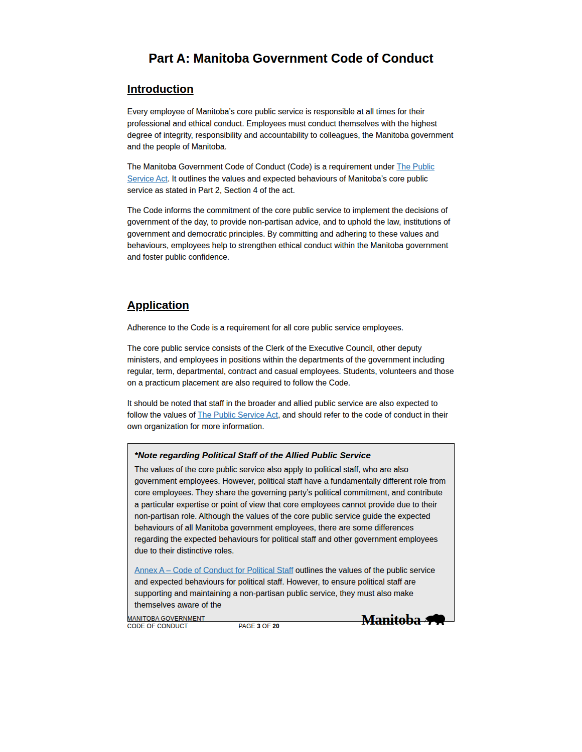Part A: Manitoba Government Code of Conduct
Introduction
Every employee of Manitoba’s core public service is responsible at all times for their professional and ethical conduct. Employees must conduct themselves with the highest degree of integrity, responsibility and accountability to colleagues, the Manitoba government and the people of Manitoba.
The Manitoba Government Code of Conduct (Code) is a requirement under The Public Service Act. It outlines the values and expected behaviours of Manitoba’s core public service as stated in Part 2, Section 4 of the act.
The Code informs the commitment of the core public service to implement the decisions of government of the day, to provide non-partisan advice, and to uphold the law, institutions of government and democratic principles. By committing and adhering to these values and behaviours, employees help to strengthen ethical conduct within the Manitoba government and foster public confidence.
Application
Adherence to the Code is a requirement for all core public service employees.
The core public service consists of the Clerk of the Executive Council, other deputy ministers, and employees in positions within the departments of the government including regular, term, departmental, contract and casual employees. Students, volunteers and those on a practicum placement are also required to follow the Code.
It should be noted that staff in the broader and allied public service are also expected to follow the values of The Public Service Act, and should refer to the code of conduct in their own organization for more information.
*Note regarding Political Staff of the Allied Public Service
The values of the core public service also apply to political staff, who are also government employees. However, political staff have a fundamentally different role from core employees. They share the governing party’s political commitment, and contribute a particular expertise or point of view that core employees cannot provide due to their non-partisan role. Although the values of the core public service guide the expected behaviours of all Manitoba government employees, there are some differences regarding the expected behaviours for political staff and other government employees due to their distinctive roles.
Annex A – Code of Conduct for Political Staff outlines the values of the public service and expected behaviours for political staff. However, to ensure political staff are supporting and maintaining a non-partisan public service, they must also make themselves aware of the
MANITOBA GOVERNMENT
CODE OF CONDUCT PAGE 3 OF 20
Manitoba